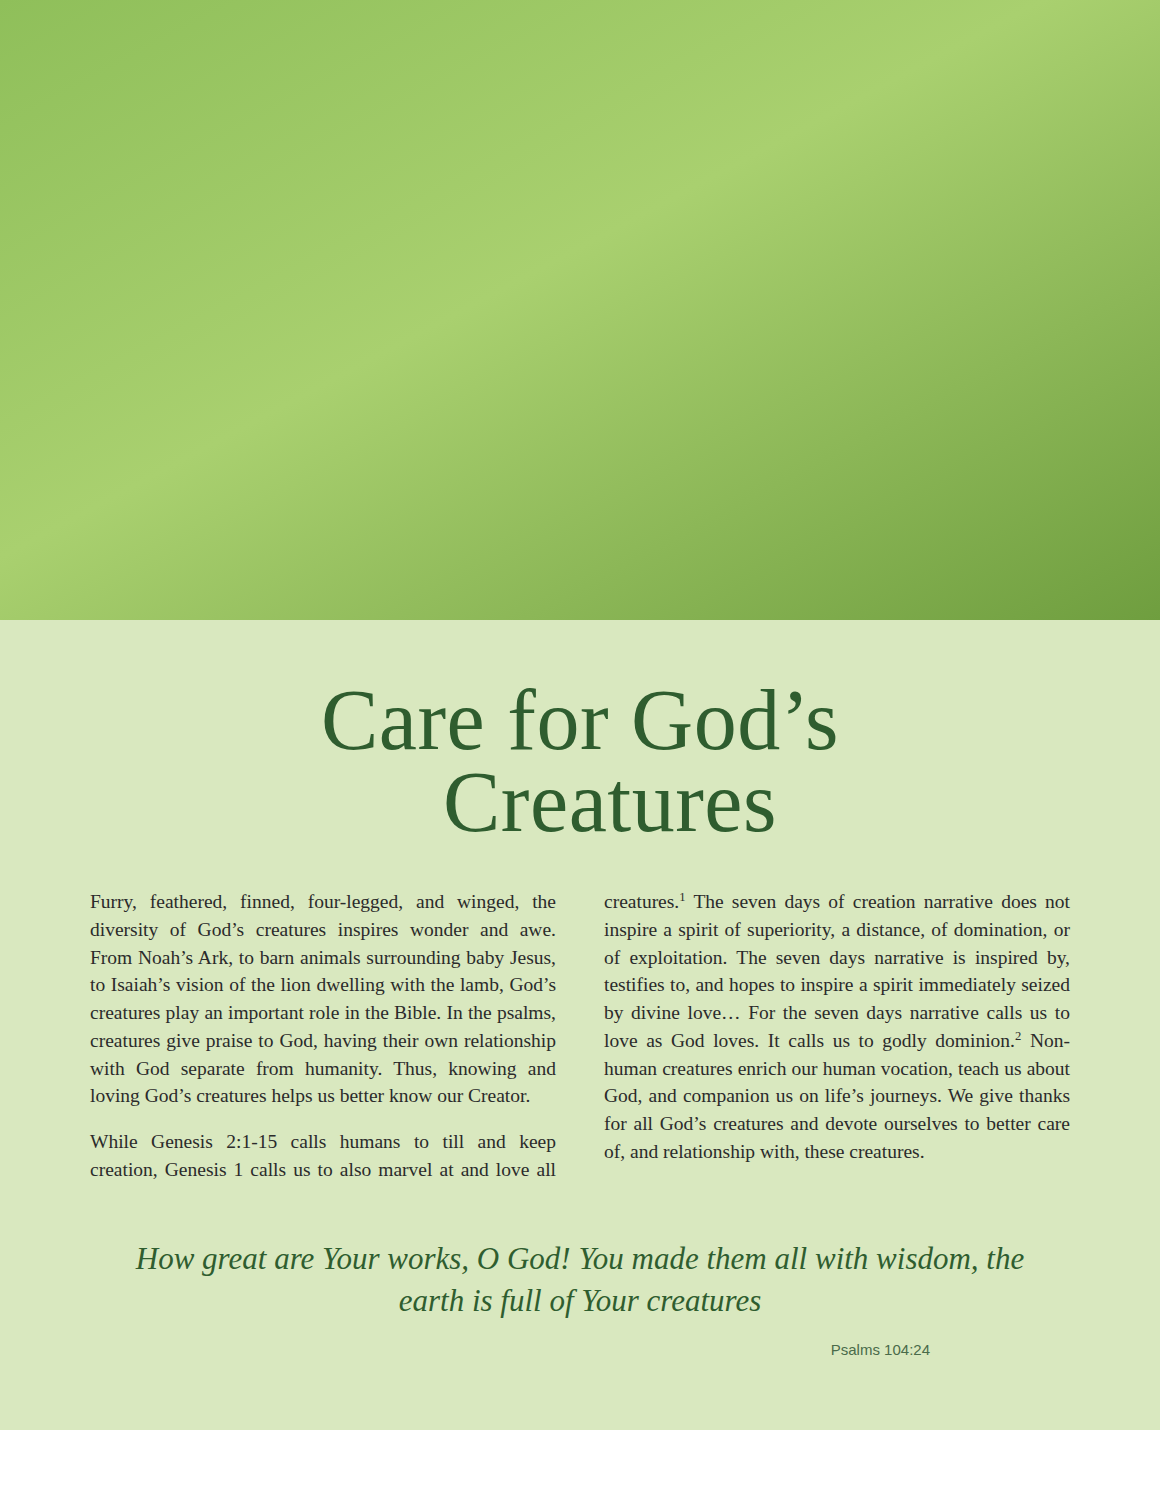Care for God’s Creatures
Furry, feathered, finned, four-legged, and winged, the diversity of God’s creatures inspires wonder and awe. From Noah’s Ark, to barn animals surrounding baby Jesus, to Isaiah’s vision of the lion dwelling with the lamb, God’s creatures play an important role in the Bible. In the psalms, creatures give praise to God, having their own relationship with God separate from humanity. Thus, knowing and loving God’s creatures helps us better know our Creator.
While Genesis 2:1-15 calls humans to till and keep creation, Genesis 1 calls us to also marvel at and love all creatures.1 The seven days of creation narrative does not inspire a spirit of superiority, a distance, of domination, or of exploitation. The seven days narrative is inspired by, testifies to, and hopes to inspire a spirit immediately seized by divine love… For the seven days narrative calls us to love as God loves. It calls us to godly dominion.2 Non-human creatures enrich our human vocation, teach us about God, and companion us on life’s journeys. We give thanks for all God’s creatures and devote ourselves to better care of, and relationship with, these creatures.
How great are Your works, O God! You made them all with wisdom, the earth is full of Your creatures
Psalms 104:24